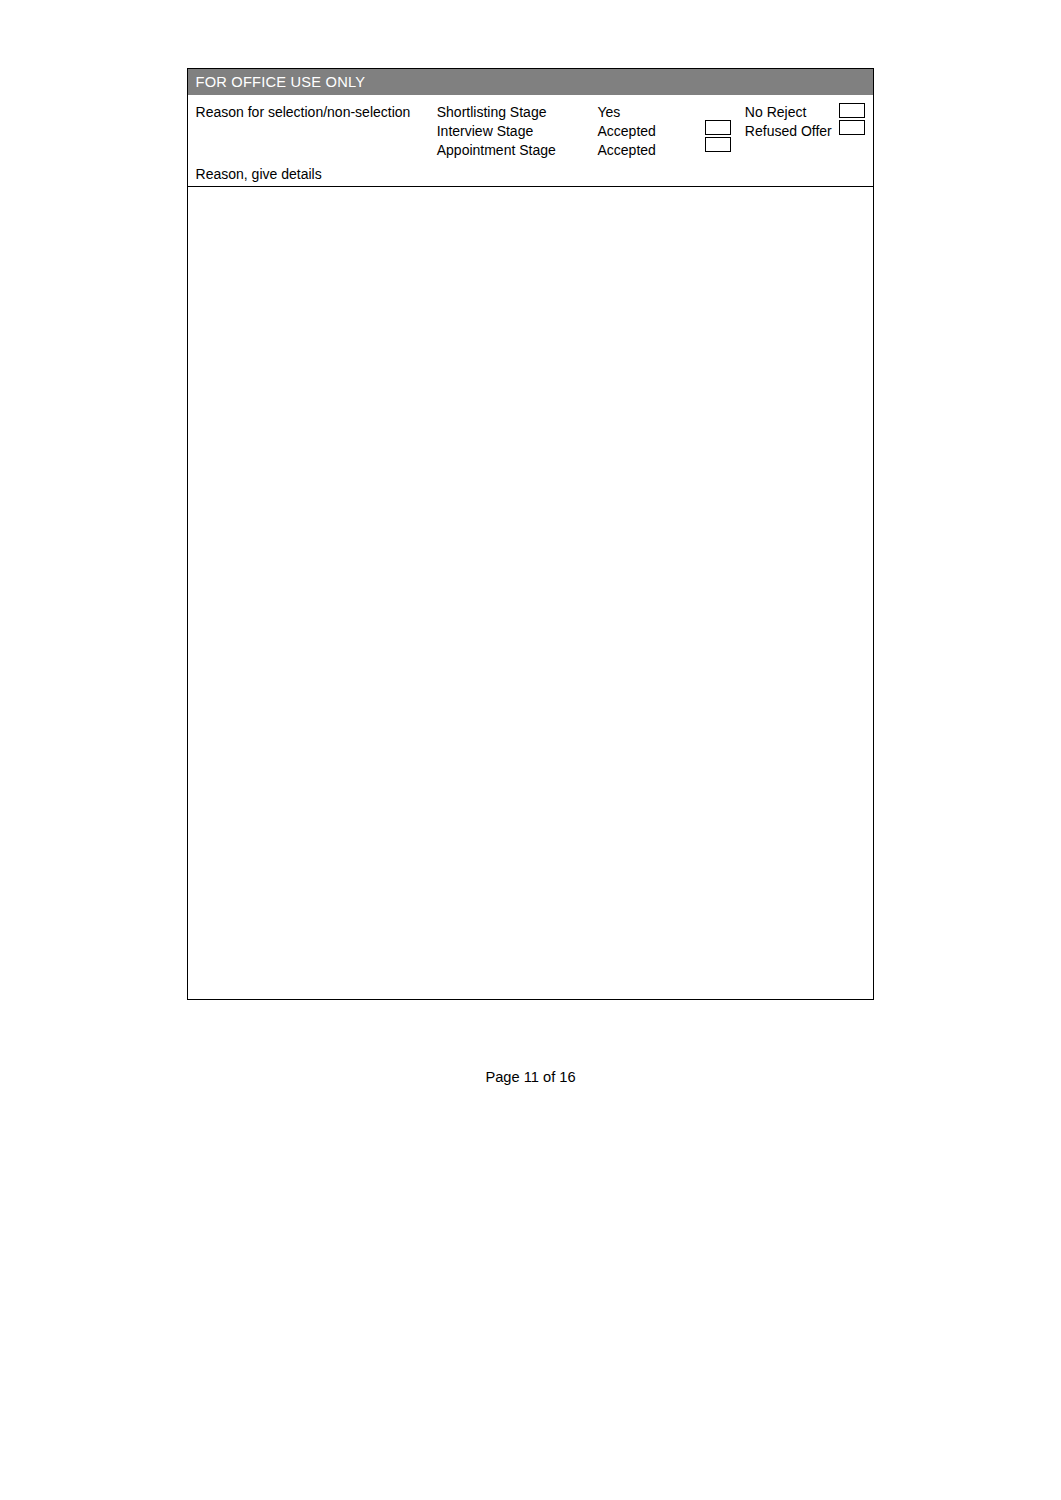FOR OFFICE USE ONLY
| Reason for selection/non-selection | Shortlisting Stage Interview Stage Appointment Stage | Yes Accepted Accepted | | No Reject Refused Offer | |
Reason, give details
Page 11 of 16